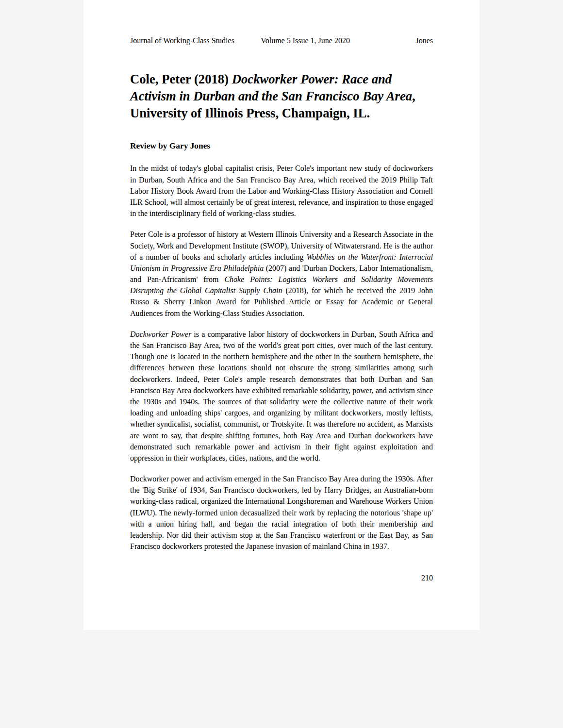Journal of Working-Class Studies Volume 5 Issue 1, June 2020 Jones
Cole, Peter (2018) Dockworker Power: Race and Activism in Durban and the San Francisco Bay Area, University of Illinois Press, Champaign, IL.
Review by Gary Jones
In the midst of today's global capitalist crisis, Peter Cole's important new study of dockworkers in Durban, South Africa and the San Francisco Bay Area, which received the 2019 Philip Taft Labor History Book Award from the Labor and Working-Class History Association and Cornell ILR School, will almost certainly be of great interest, relevance, and inspiration to those engaged in the interdisciplinary field of working-class studies.
Peter Cole is a professor of history at Western Illinois University and a Research Associate in the Society, Work and Development Institute (SWOP), University of Witwatersrand. He is the author of a number of books and scholarly articles including Wobblies on the Waterfront: Interracial Unionism in Progressive Era Philadelphia (2007) and 'Durban Dockers, Labor Internationalism, and Pan-Africanism' from Choke Points: Logistics Workers and Solidarity Movements Disrupting the Global Capitalist Supply Chain (2018), for which he received the 2019 John Russo & Sherry Linkon Award for Published Article or Essay for Academic or General Audiences from the Working-Class Studies Association.
Dockworker Power is a comparative labor history of dockworkers in Durban, South Africa and the San Francisco Bay Area, two of the world's great port cities, over much of the last century. Though one is located in the northern hemisphere and the other in the southern hemisphere, the differences between these locations should not obscure the strong similarities among such dockworkers. Indeed, Peter Cole's ample research demonstrates that both Durban and San Francisco Bay Area dockworkers have exhibited remarkable solidarity, power, and activism since the 1930s and 1940s. The sources of that solidarity were the collective nature of their work loading and unloading ships' cargoes, and organizing by militant dockworkers, mostly leftists, whether syndicalist, socialist, communist, or Trotskyite. It was therefore no accident, as Marxists are wont to say, that despite shifting fortunes, both Bay Area and Durban dockworkers have demonstrated such remarkable power and activism in their fight against exploitation and oppression in their workplaces, cities, nations, and the world.
Dockworker power and activism emerged in the San Francisco Bay Area during the 1930s. After the 'Big Strike' of 1934, San Francisco dockworkers, led by Harry Bridges, an Australian-born working-class radical, organized the International Longshoreman and Warehouse Workers Union (ILWU). The newly-formed union decasualized their work by replacing the notorious 'shape up' with a union hiring hall, and began the racial integration of both their membership and leadership. Nor did their activism stop at the San Francisco waterfront or the East Bay, as San Francisco dockworkers protested the Japanese invasion of mainland China in 1937.
210